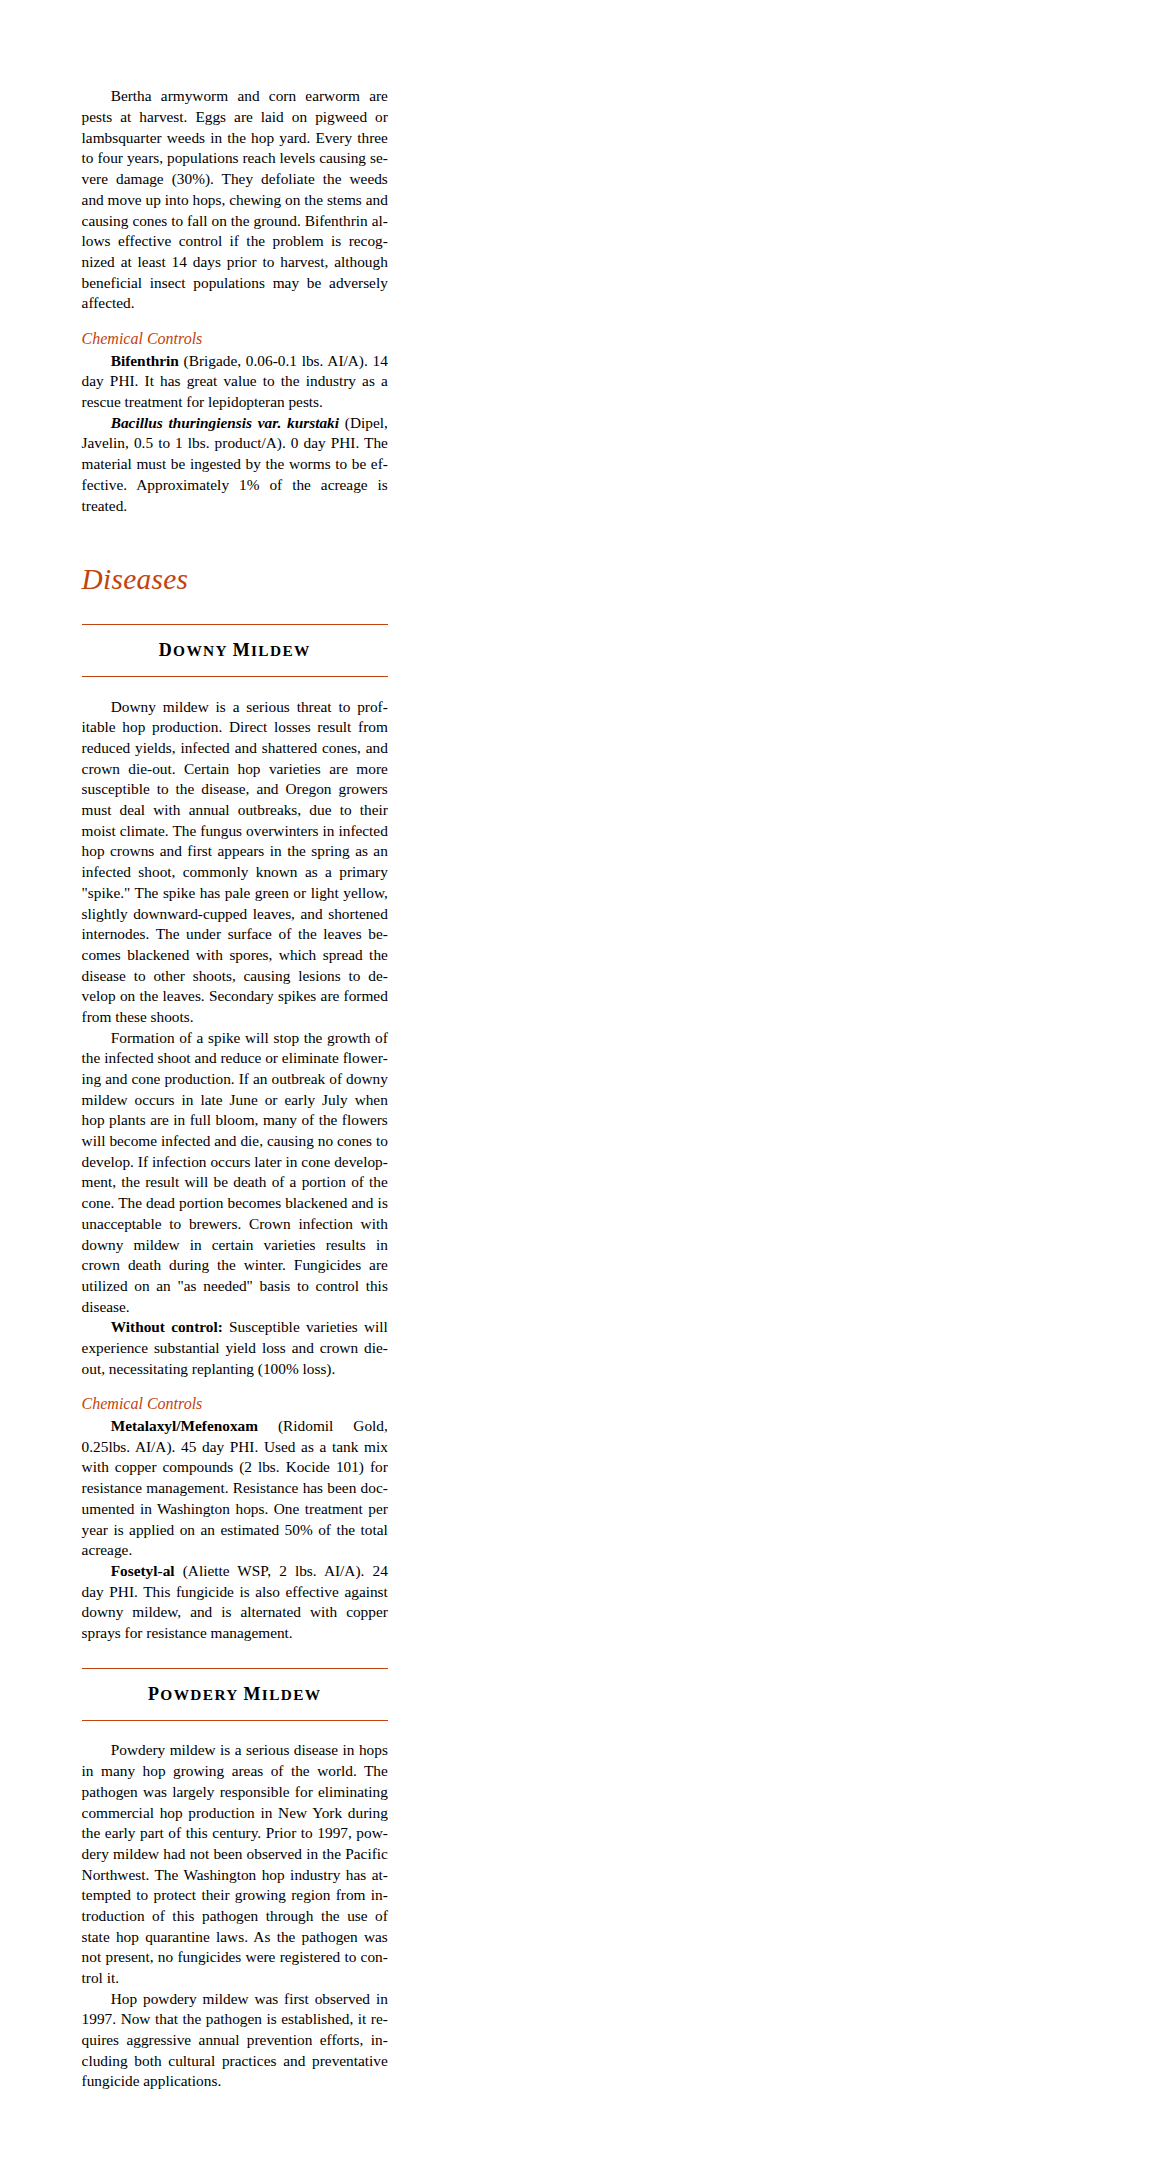Bertha armyworm and corn earworm are pests at harvest. Eggs are laid on pigweed or lambsquarter weeds in the hop yard. Every three to four years, populations reach levels causing severe damage (30%). They defoliate the weeds and move up into hops, chewing on the stems and causing cones to fall on the ground. Bifenthrin allows effective control if the problem is recognized at least 14 days prior to harvest, although beneficial insect populations may be adversely affected.
Chemical Controls
Bifenthrin (Brigade, 0.06-0.1 lbs. AI/A). 14 day PHI. It has great value to the industry as a rescue treatment for lepidopteran pests.
Bacillus thuringiensis var. kurstaki (Dipel, Javelin, 0.5 to 1 lbs. product/A). 0 day PHI. The material must be ingested by the worms to be effective. Approximately 1% of the acreage is treated.
Diseases
DOWNY MILDEW
Downy mildew is a serious threat to profitable hop production. Direct losses result from reduced yields, infected and shattered cones, and crown die-out. Certain hop varieties are more susceptible to the disease, and Oregon growers must deal with annual outbreaks, due to their moist climate. The fungus overwinters in infected hop crowns and first appears in the spring as an infected shoot, commonly known as a primary "spike." The spike has pale green or light yellow, slightly downward-cupped leaves, and shortened internodes. The under surface of the leaves becomes blackened with spores, which spread the disease to other shoots, causing lesions to develop on the leaves. Secondary spikes are formed from these shoots.
Formation of a spike will stop the growth of the infected shoot and reduce or eliminate flowering and cone production. If an outbreak of downy mildew occurs in late June or early July when hop plants are in full bloom, many of the flowers will become infected and die, causing no cones to develop. If infection occurs later in cone development, the result will be death of a portion of the cone. The dead portion becomes blackened and is unacceptable to brewers. Crown infection with downy mildew in certain varieties results in crown death during the winter. Fungicides are utilized on an "as needed" basis to control this disease.
Without control: Susceptible varieties will experience substantial yield loss and crown die-out, necessitating replanting (100% loss).
Chemical Controls
Metalaxyl/Mefenoxam (Ridomil Gold, 0.25lbs. AI/A). 45 day PHI. Used as a tank mix with copper compounds (2 lbs. Kocide 101) for resistance management. Resistance has been documented in Washington hops. One treatment per year is applied on an estimated 50% of the total acreage.
Fosetyl-al (Aliette WSP, 2 lbs. AI/A). 24 day PHI. This fungicide is also effective against downy mildew, and is alternated with copper sprays for resistance management.
POWDERY MILDEW
Powdery mildew is a serious disease in hops in many hop growing areas of the world. The pathogen was largely responsible for eliminating commercial hop production in New York during the early part of this century. Prior to 1997, powdery mildew had not been observed in the Pacific Northwest. The Washington hop industry has attempted to protect their growing region from introduction of this pathogen through the use of state hop quarantine laws. As the pathogen was not present, no fungicides were registered to control it.
Hop powdery mildew was first observed in 1997. Now that the pathogen is established, it requires aggressive annual prevention efforts, including both cultural practices and preventative fungicide applications.